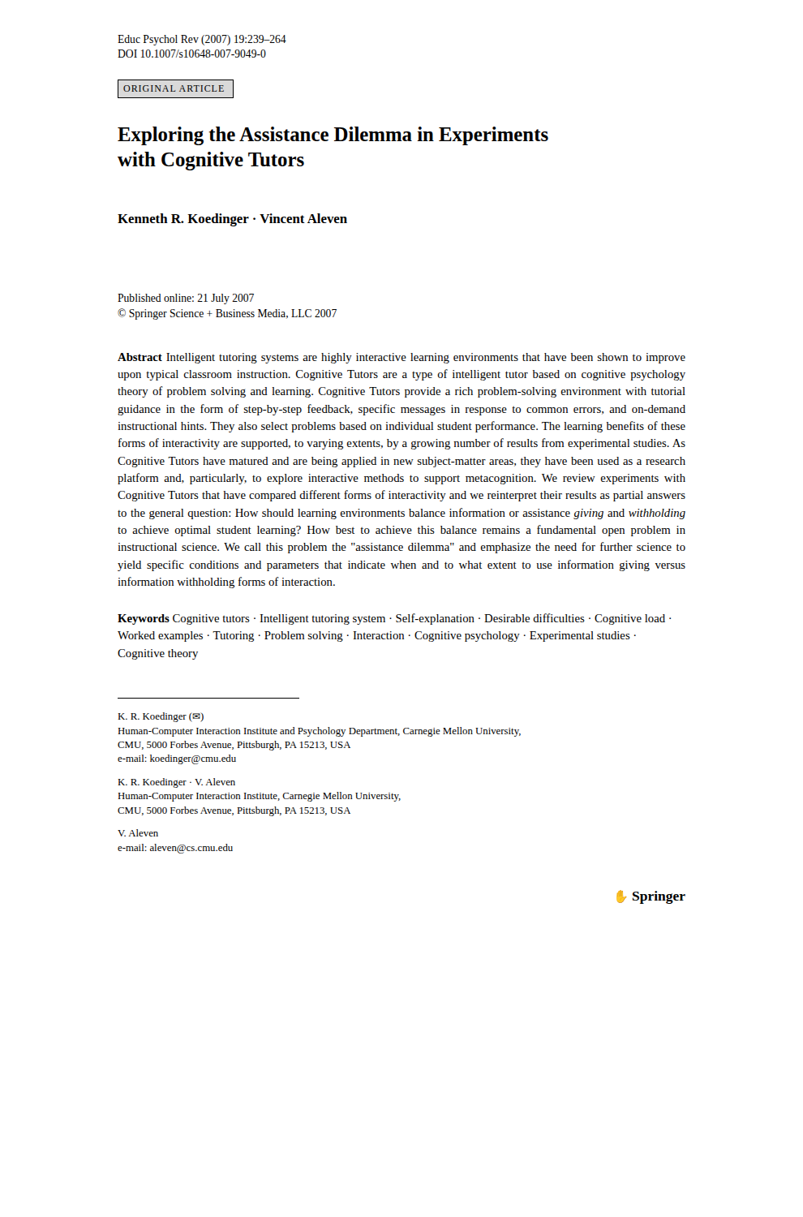Educ Psychol Rev (2007) 19:239–264
DOI 10.1007/s10648-007-9049-0
ORIGINAL ARTICLE
Exploring the Assistance Dilemma in Experiments
with Cognitive Tutors
Kenneth R. Koedinger · Vincent Aleven
Published online: 21 July 2007
© Springer Science + Business Media, LLC 2007
Abstract Intelligent tutoring systems are highly interactive learning environments that have been shown to improve upon typical classroom instruction. Cognitive Tutors are a type of intelligent tutor based on cognitive psychology theory of problem solving and learning. Cognitive Tutors provide a rich problem-solving environment with tutorial guidance in the form of step-by-step feedback, specific messages in response to common errors, and on-demand instructional hints. They also select problems based on individual student performance. The learning benefits of these forms of interactivity are supported, to varying extents, by a growing number of results from experimental studies. As Cognitive Tutors have matured and are being applied in new subject-matter areas, they have been used as a research platform and, particularly, to explore interactive methods to support metacognition. We review experiments with Cognitive Tutors that have compared different forms of interactivity and we reinterpret their results as partial answers to the general question: How should learning environments balance information or assistance giving and withholding to achieve optimal student learning? How best to achieve this balance remains a fundamental open problem in instructional science. We call this problem the "assistance dilemma" and emphasize the need for further science to yield specific conditions and parameters that indicate when and to what extent to use information giving versus information withholding forms of interaction.
Keywords Cognitive tutors · Intelligent tutoring system · Self-explanation · Desirable difficulties · Cognitive load · Worked examples · Tutoring · Problem solving · Interaction · Cognitive psychology · Experimental studies · Cognitive theory
K. R. Koedinger (✉)
Human-Computer Interaction Institute and Psychology Department, Carnegie Mellon University,
CMU, 5000 Forbes Avenue, Pittsburgh, PA 15213, USA
e-mail: koedinger@cmu.edu
K. R. Koedinger · V. Aleven
Human-Computer Interaction Institute, Carnegie Mellon University,
CMU, 5000 Forbes Avenue, Pittsburgh, PA 15213, USA
V. Aleven
e-mail: aleven@cs.cmu.edu
✋ Springer